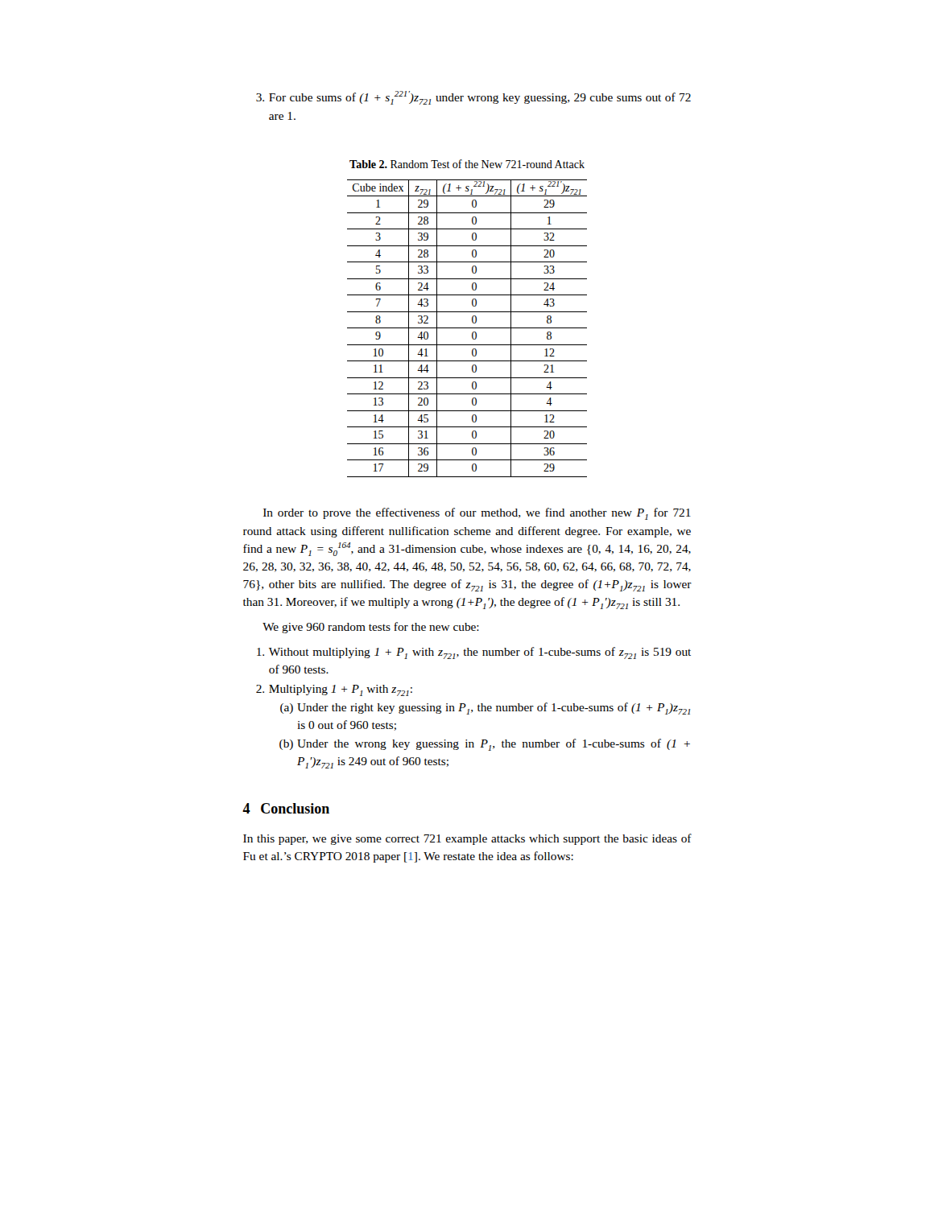3. For cube sums of (1 + s1221′)z721 under wrong key guessing, 29 cube sums out of 72 are 1.
Table 2. Random Test of the New 721-round Attack
| Cube index | z 721 | (1 + s 1 221 )z 721 | (1 + s 1 221′ )z 721 |
| --- | --- | --- | --- |
| 1 | 29 | 0 | 29 |
| 2 | 28 | 0 | 1 |
| 3 | 39 | 0 | 32 |
| 4 | 28 | 0 | 20 |
| 5 | 33 | 0 | 33 |
| 6 | 24 | 0 | 24 |
| 7 | 43 | 0 | 43 |
| 8 | 32 | 0 | 8 |
| 9 | 40 | 0 | 8 |
| 10 | 41 | 0 | 12 |
| 11 | 44 | 0 | 21 |
| 12 | 23 | 0 | 4 |
| 13 | 20 | 0 | 4 |
| 14 | 45 | 0 | 12 |
| 15 | 31 | 0 | 20 |
| 16 | 36 | 0 | 36 |
| 17 | 29 | 0 | 29 |
In order to prove the effectiveness of our method, we find another new P1 for 721 round attack using different nullification scheme and different degree. For example, we find a new P1 = s0164, and a 31-dimension cube, whose indexes are {0, 4, 14, 16, 20, 24, 26, 28, 30, 32, 36, 38, 40, 42, 44, 46, 48, 50, 52, 54, 56, 58, 60, 62, 64, 66, 68, 70, 72, 74, 76}, other bits are nullified. The degree of z721 is 31, the degree of (1+P1)z721 is lower than 31. Moreover, if we multiply a wrong (1+P1′), the degree of (1 + P1′)z721 is still 31.
We give 960 random tests for the new cube:
1. Without multiplying 1 + P1 with z721, the number of 1-cube-sums of z721 is 519 out of 960 tests.
2. Multiplying 1 + P1 with z721:
(a) Under the right key guessing in P1, the number of 1-cube-sums of (1 + P1)z721 is 0 out of 960 tests;
(b) Under the wrong key guessing in P1, the number of 1-cube-sums of (1 + P1′)z721 is 249 out of 960 tests;
4 Conclusion
In this paper, we give some correct 721 example attacks which support the basic ideas of Fu et al.’s CRYPTO 2018 paper [1]. We restate the idea as follows: